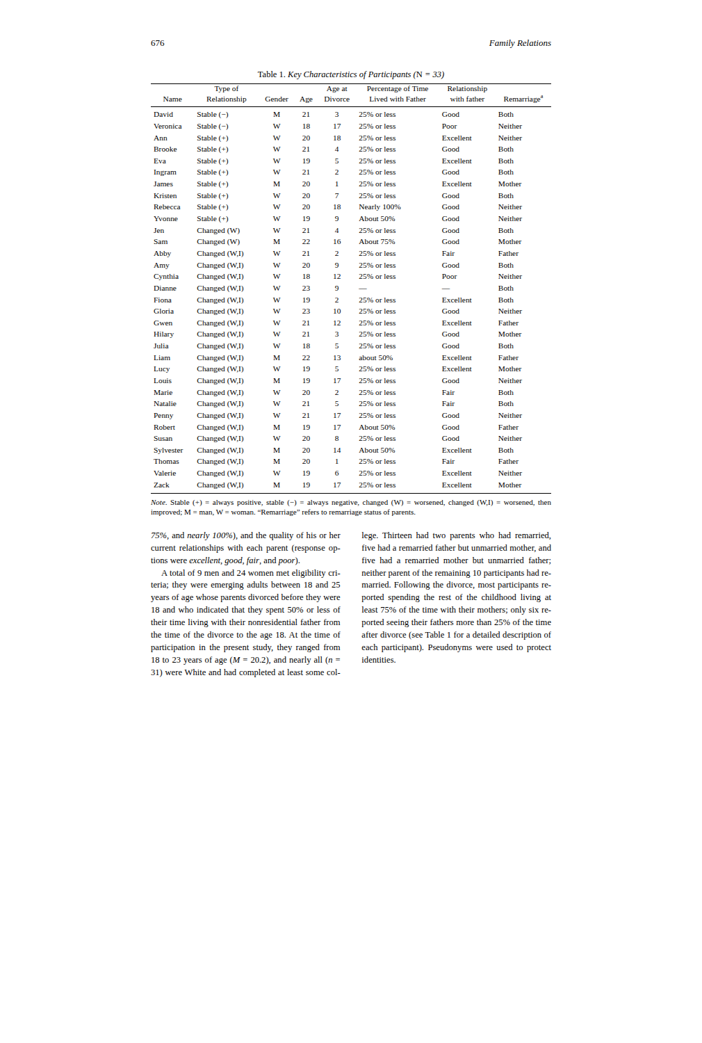676 Family Relations
Table 1. Key Characteristics of Participants (N = 33)
| | Type of | | | Age at | Percentage of Time | Relationship | |
| --- | --- | --- | --- | --- | --- | --- | --- |
| Name | Relationship | Gender | Age | Divorce | Lived with Father | with father | Remarriage a |
| David | Stable (−) | M | 21 | 3 | 25% or less | Good | Both |
| Veronica | Stable (−) | W | 18 | 17 | 25% or less | Poor | Neither |
| Ann | Stable (+) | W | 20 | 18 | 25% or less | Excellent | Neither |
| Brooke | Stable (+) | W | 21 | 4 | 25% or less | Good | Both |
| Eva | Stable (+) | W | 19 | 5 | 25% or less | Excellent | Both |
| Ingram | Stable (+) | W | 21 | 2 | 25% or less | Good | Both |
| James | Stable (+) | M | 20 | 1 | 25% or less | Excellent | Mother |
| Kristen | Stable (+) | W | 20 | 7 | 25% or less | Good | Both |
| Rebecca | Stable (+) | W | 20 | 18 | Nearly 100% | Good | Neither |
| Yvonne | Stable (+) | W | 19 | 9 | About 50% | Good | Neither |
| Jen | Changed (W) | W | 21 | 4 | 25% or less | Good | Both |
| Sam | Changed (W) | M | 22 | 16 | About 75% | Good | Mother |
| Abby | Changed (W,I) | W | 21 | 2 | 25% or less | Fair | Father |
| Amy | Changed (W,I) | W | 20 | 9 | 25% or less | Good | Both |
| Cynthia | Changed (W,I) | W | 18 | 12 | 25% or less | Poor | Neither |
| Dianne | Changed (W,I) | W | 23 | 9 | — | — | Both |
| Fiona | Changed (W,I) | W | 19 | 2 | 25% or less | Excellent | Both |
| Gloria | Changed (W,I) | W | 23 | 10 | 25% or less | Good | Neither |
| Gwen | Changed (W,I) | W | 21 | 12 | 25% or less | Excellent | Father |
| Hilary | Changed (W,I) | W | 21 | 3 | 25% or less | Good | Mother |
| Julia | Changed (W,I) | W | 18 | 5 | 25% or less | Good | Both |
| Liam | Changed (W,I) | M | 22 | 13 | about 50% | Excellent | Father |
| Lucy | Changed (W,I) | W | 19 | 5 | 25% or less | Excellent | Mother |
| Louis | Changed (W,I) | M | 19 | 17 | 25% or less | Good | Neither |
| Marie | Changed (W,I) | W | 20 | 2 | 25% or less | Fair | Both |
| Natalie | Changed (W,I) | W | 21 | 5 | 25% or less | Fair | Both |
| Penny | Changed (W,I) | W | 21 | 17 | 25% or less | Good | Neither |
| Robert | Changed (W,I) | M | 19 | 17 | About 50% | Good | Father |
| Susan | Changed (W,I) | W | 20 | 8 | 25% or less | Good | Neither |
| Sylvester | Changed (W,I) | M | 20 | 14 | About 50% | Excellent | Both |
| Thomas | Changed (W,I) | M | 20 | 1 | 25% or less | Fair | Father |
| Valerie | Changed (W,I) | W | 19 | 6 | 25% or less | Excellent | Neither |
| Zack | Changed (W,I) | M | 19 | 17 | 25% or less | Excellent | Mother |
Note. Stable (+) = always positive, stable (−) = always negative, changed (W) = worsened, changed (W,I) = worsened, then improved; M = man, W = woman. “Remarriage” refers to remarriage status of parents.
75%, and nearly 100%), and the quality of his or her current relationships with each parent (response options were excellent, good, fair, and poor).
A total of 9 men and 24 women met eligibility criteria; they were emerging adults between 18 and 25 years of age whose parents divorced before they were 18 and who indicated that they spent 50% or less of their time living with their nonresidential father from the time of the divorce to the age 18. At the time of participation in the present study, they ranged from 18 to 23 years of age (M = 20.2), and nearly all (n = 31) were White and had completed at least some college. Thirteen had two parents who had remarried, five had a remarried father but unmarried mother, and five had a remarried mother but unmarried father; neither parent of the remaining 10 participants had remarried. Following the divorce, most participants reported spending the rest of the childhood living at least 75% of the time with their mothers; only six reported seeing their fathers more than 25% of the time after divorce (see Table 1 for a detailed description of each participant). Pseudonyms were used to protect identities.